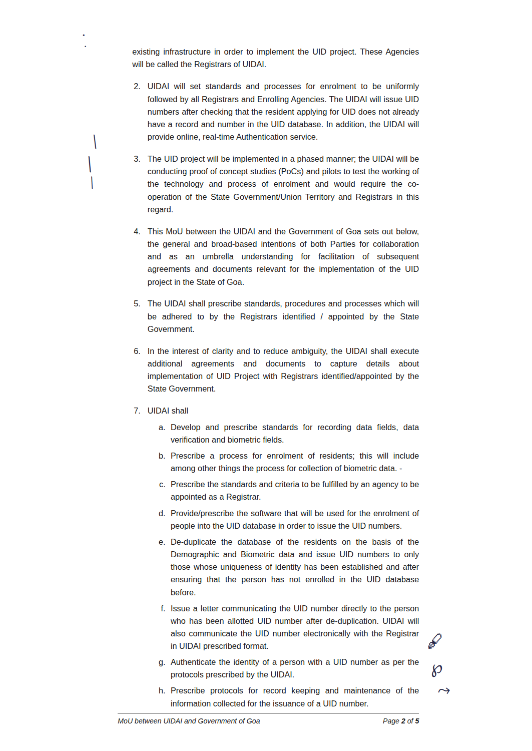· · \ \ \
existing infrastructure in order to implement the UID project. These Agencies will be called the Registrars of UIDAI.
UIDAI will set standards and processes for enrolment to be uniformly followed by all Registrars and Enrolling Agencies. The UIDAI will issue UID numbers after checking that the resident applying for UID does not already have a record and number in the UID database. In addition, the UIDAI will provide online, real-time Authentication service.
The UID project will be implemented in a phased manner; the UIDAI will be conducting proof of concept studies (PoCs) and pilots to test the working of the technology and process of enrolment and would require the co-operation of the State Government/Union Territory and Registrars in this regard.
This MoU between the UIDAI and the Government of Goa sets out below, the general and broad-based intentions of both Parties for collaboration and as an umbrella understanding for facilitation of subsequent agreements and documents relevant for the implementation of the UID project in the State of Goa.
The UIDAI shall prescribe standards, procedures and processes which will be adhered to by the Registrars identified / appointed by the State Government.
In the interest of clarity and to reduce ambiguity, the UIDAI shall execute additional agreements and documents to capture details about implementation of UID Project with Registrars identified/appointed by the State Government.
UIDAI shall
Develop and prescribe standards for recording data fields, data verification and biometric fields.
Prescribe a process for enrolment of residents; this will include among other things the process for collection of biometric data. -
Prescribe the standards and criteria to be fulfilled by an agency to be appointed as a Registrar.
Provide/prescribe the software that will be used for the enrolment of people into the UID database in order to issue the UID numbers.
De-duplicate the database of the residents on the basis of the Demographic and Biometric data and issue UID numbers to only those whose uniqueness of identity has been established and after ensuring that the person has not enrolled in the UID database before.
Issue a letter communicating the UID number directly to the person who has been allotted UID number after de-duplication. UIDAI will also communicate the UID number electronically with the Registrar in UIDAI prescribed format.
Authenticate the identity of a person with a UID number as per the protocols prescribed by the UIDAI.
Prescribe protocols for record keeping and maintenance of the information collected for the issuance of a UID number.
🖋 ℘ ⤳
MoU between UIDAI and Government of Goa Page 2 of 5